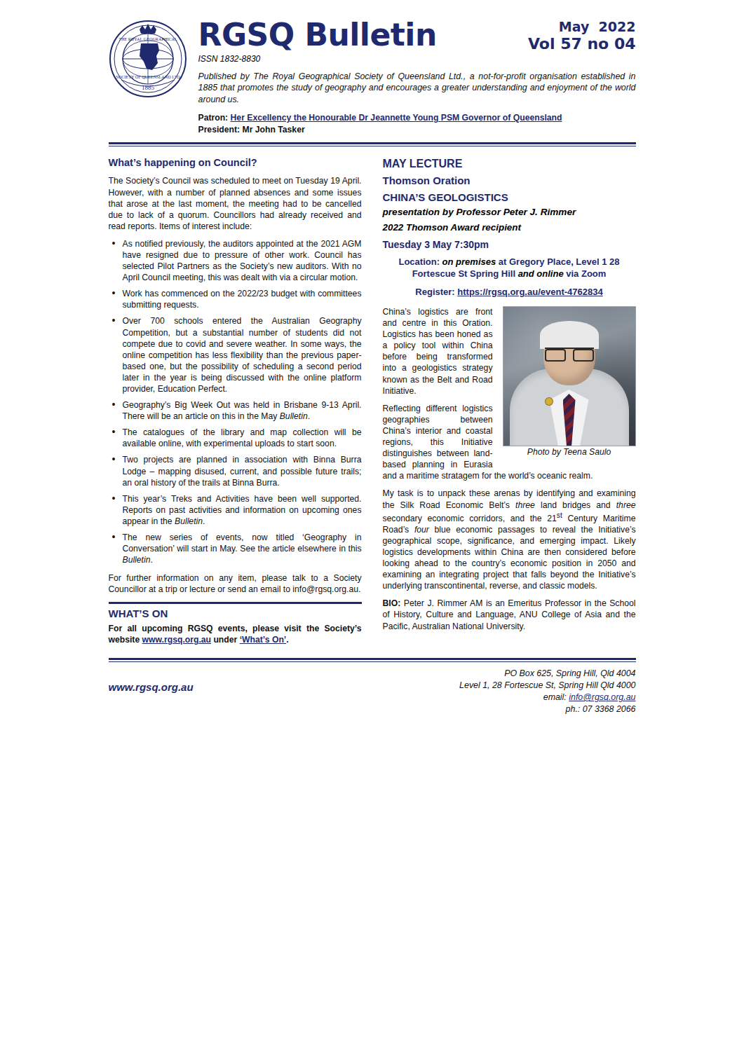1885 THE ROYAL GEOGRAPHICAL SOCIETY OF QUEENSLAND LTD
RGSQ Bulletin
May 2022
Vol 57 no 04
ISSN 1832-8830
Published by The Royal Geographical Society of Queensland Ltd., a not-for-profit organisation established in 1885 that promotes the study of geography and encourages a greater understanding and enjoyment of the world around us.
Patron: Her Excellency the Honourable Dr Jeannette Young PSM Governor of Queensland
President: Mr John Tasker
What’s happening on Council?
The Society’s Council was scheduled to meet on Tuesday 19 April. However, with a number of planned absences and some issues that arose at the last moment, the meeting had to be cancelled due to lack of a quorum. Councillors had already received and read reports. Items of interest include:
As notified previously, the auditors appointed at the 2021 AGM have resigned due to pressure of other work. Council has selected Pilot Partners as the Society’s new auditors. With no April Council meeting, this was dealt with via a circular motion.
Work has commenced on the 2022/23 budget with committees submitting requests.
Over 700 schools entered the Australian Geography Competition, but a substantial number of students did not compete due to covid and severe weather. In some ways, the online competition has less flexibility than the previous paper-based one, but the possibility of scheduling a second period later in the year is being discussed with the online platform provider, Education Perfect.
Geography’s Big Week Out was held in Brisbane 9-13 April. There will be an article on this in the May Bulletin.
The catalogues of the library and map collection will be available online, with experimental uploads to start soon.
Two projects are planned in association with Binna Burra Lodge – mapping disused, current, and possible future trails; an oral history of the trails at Binna Burra.
This year’s Treks and Activities have been well supported. Reports on past activities and information on upcoming ones appear in the Bulletin.
The new series of events, now titled ‘Geography in Conversation’ will start in May. See the article elsewhere in this Bulletin.
For further information on any item, please talk to a Society Councillor at a trip or lecture or send an email to info@rgsq.org.au.
WHAT’S ON
For all upcoming RGSQ events, please visit the Society’s website www.rgsq.org.au under ‘What’s On’.
MAY LECTURE
Thomson Oration
CHINA’S GEOLOGISTICS
presentation by Professor Peter J. Rimmer
2022 Thomson Award recipient
Tuesday 3 May 7:30pm
Location: on premises at Gregory Place, Level 1 28 Fortescue St Spring Hill and online via Zoom
Register: https://rgsq.org.au/event-4762834
Photo by Teena Saulo
China’s logistics are front and centre in this Oration. Logistics has been honed as a policy tool within China before being transformed into a geologistics strategy known as the Belt and Road Initiative.
Reflecting different logistics geographies between China’s interior and coastal regions, this Initiative distinguishes between land-based planning in Eurasia and a maritime stratagem for the world’s oceanic realm.
My task is to unpack these arenas by identifying and examining the Silk Road Economic Belt’s three land bridges and three secondary economic corridors, and the 21st Century Maritime Road’s four blue economic passages to reveal the Initiative’s geographical scope, significance, and emerging impact. Likely logistics developments within China are then considered before looking ahead to the country’s economic position in 2050 and examining an integrating project that falls beyond the Initiative’s underlying transcontinental, reverse, and classic models.
BIO: Peter J. Rimmer AM is an Emeritus Professor in the School of History, Culture and Language, ANU College of Asia and the Pacific, Australian National University.
www.rgsq.org.au
PO Box 625, Spring Hill, Qld 4004
Level 1, 28 Fortescue St, Spring Hill Qld 4000
email: info@rgsq.org.au
ph.: 07 3368 2066